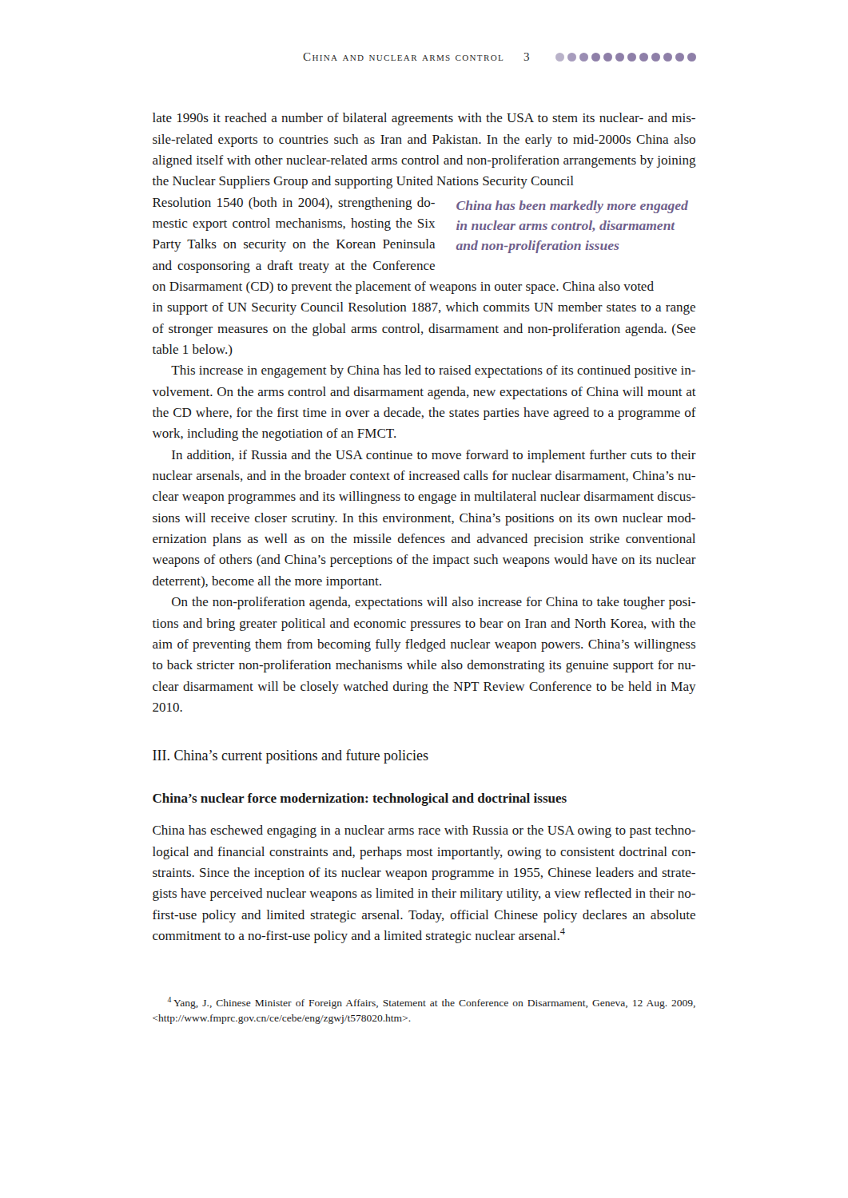China and nuclear arms control 3
late 1990s it reached a number of bilateral agreements with the USA to stem its nuclear- and missile-related exports to countries such as Iran and Pakistan. In the early to mid-2000s China also aligned itself with other nuclear-related arms control and non-proliferation arrangements by joining the Nuclear Suppliers Group and supporting United Nations Security Council
China has been markedly more engaged in nuclear arms control, disarmament and non-proliferation issues
Resolution 1540 (both in 2004), strengthening domestic export control mechanisms, hosting the Six Party Talks on security on the Korean Peninsula and cosponsoring a draft treaty at the Conference on Disarmament (CD) to prevent the placement of weapons in outer space. China also voted
in support of UN Security Council Resolution 1887, which commits UN member states to a range of stronger measures on the global arms control, disarmament and non-proliferation agenda. (See table 1 below.)
This increase in engagement by China has led to raised expectations of its continued positive involvement. On the arms control and disarmament agenda, new expectations of China will mount at the CD where, for the first time in over a decade, the states parties have agreed to a programme of work, including the negotiation of an FMCT.
In addition, if Russia and the USA continue to move forward to implement further cuts to their nuclear arsenals, and in the broader context of increased calls for nuclear disarmament, China’s nuclear weapon programmes and its willingness to engage in multilateral nuclear disarmament discussions will receive closer scrutiny. In this environment, China’s positions on its own nuclear modernization plans as well as on the missile defences and advanced precision strike conventional weapons of others (and China’s perceptions of the impact such weapons would have on its nuclear deterrent), become all the more important.
On the non-proliferation agenda, expectations will also increase for China to take tougher positions and bring greater political and economic pressures to bear on Iran and North Korea, with the aim of preventing them from becoming fully fledged nuclear weapon powers. China’s willingness to back stricter non-proliferation mechanisms while also demonstrating its genuine support for nuclear disarmament will be closely watched during the NPT Review Conference to be held in May 2010.
III. China’s current positions and future policies
China’s nuclear force modernization: technological and doctrinal issues
China has eschewed engaging in a nuclear arms race with Russia or the USA owing to past technological and financial constraints and, perhaps most importantly, owing to consistent doctrinal constraints. Since the inception of its nuclear weapon programme in 1955, Chinese leaders and strategists have perceived nuclear weapons as limited in their military utility, a view reflected in their no-first-use policy and limited strategic arsenal. Today, official Chinese policy declares an absolute commitment to a no-first-use policy and a limited strategic nuclear arsenal.4
4 Yang, J., Chinese Minister of Foreign Affairs, Statement at the Conference on Disarmament, Geneva, 12 Aug. 2009, <http://www.fmprc.gov.cn/ce/cebe/eng/zgwj/t578020.htm>.